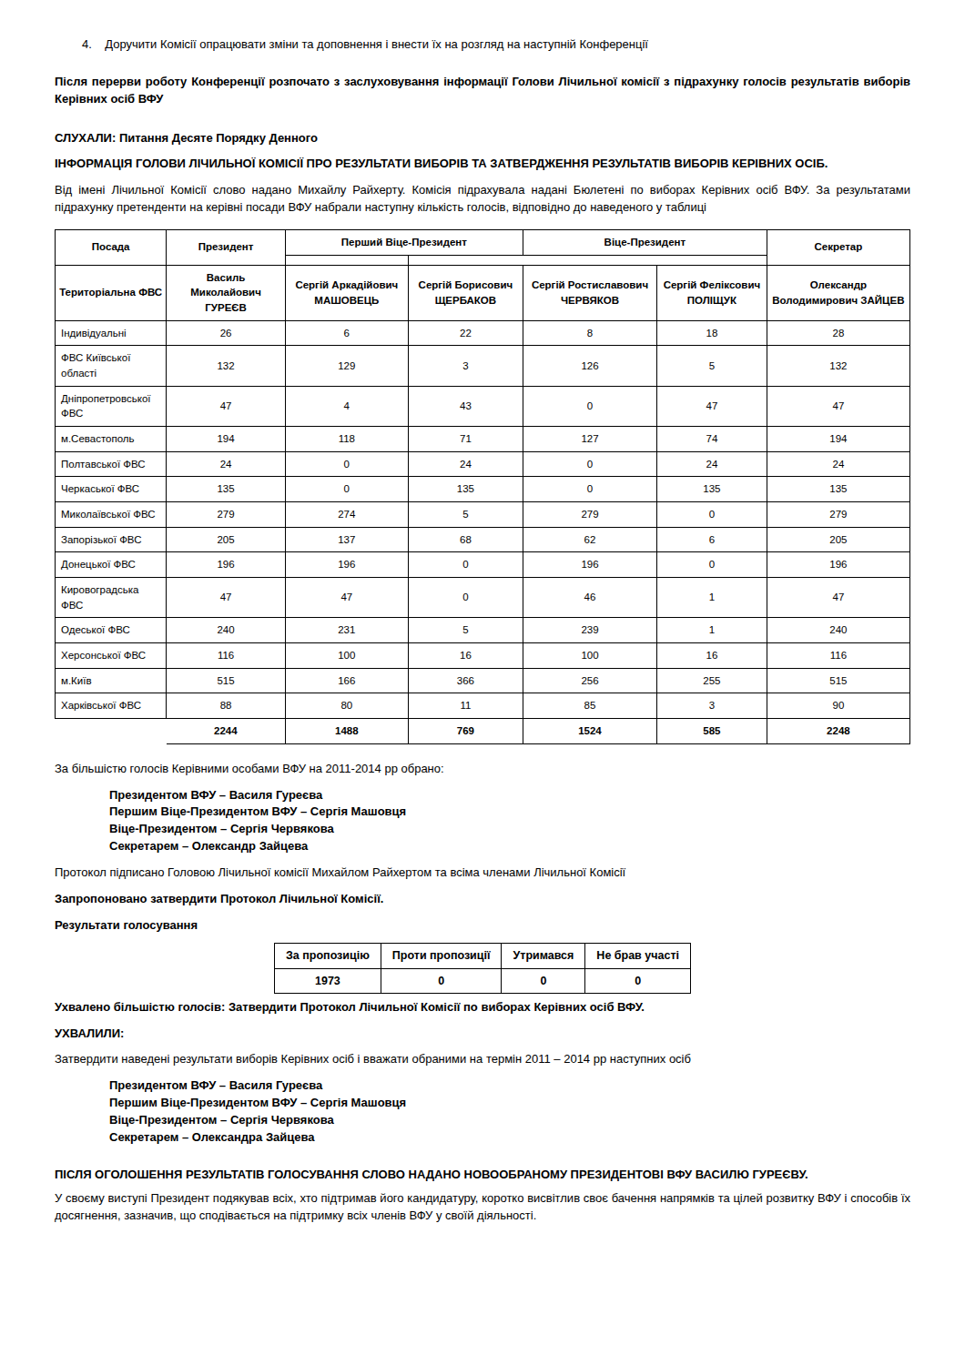4. Доручити Комісії опрацювати зміни та доповнення і внести їх на розгляд на наступній Конференції
Після перерви роботу Конференції розпочато з заслуховування інформації Голови Лічильної комісії з підрахунку голосів результатів виборів Керівних осіб ВФУ
СЛУХАЛИ: Питання Десяте Порядку Денного
ІНФОРМАЦІЯ ГОЛОВИ ЛІЧИЛЬНОЇ КОМІСІЇ ПРО РЕЗУЛЬТАТИ ВИБОРІВ ТА ЗАТВЕРДЖЕННЯ РЕЗУЛЬТАТІВ ВИБОРІВ КЕРІВНИХ ОСІБ.
Від імені Лічильної Комісії слово надано Михайлу Райхерту. Комісія підрахувала надані Бюлетені по виборах Керівних осіб ВФУ. За результатами підрахунку претенденти на керівні посади ВФУ набрали наступну кількість голосів, відповідно до наведеного у таблиці
| Посада | Президент | Перший Віце-Президент | Віце-Президент | Секретар |
| --- | --- | --- | --- | --- |
| Територіальна ФВС | Василь Миколайович ГУРЕЄВ | Сергій Аркадійович МАШОВЕЦЬ | Сергій Борисович ЩЕРБАКОВ | Сергій Ростиславович ЧЕРВЯКОВ | Сергій Феліксович ПОЛІЩУК | Олександр Володимирович ЗАЙЦЕВ |
| Індивідуальні | 26 | 6 | 22 | 8 | 18 | 28 |
| ФВС Київської області | 132 | 129 | 3 | 126 | 5 | 132 |
| Дніпропетровської ФВС | 47 | 4 | 43 | 0 | 47 | 47 |
| м.Севастополь | 194 | 118 | 71 | 127 | 74 | 194 |
| Полтавської ФВС | 24 | 0 | 24 | 0 | 24 | 24 |
| Черкаської ФВС | 135 | 0 | 135 | 0 | 135 | 135 |
| Миколаївської ФВС | 279 | 274 | 5 | 279 | 0 | 279 |
| Запорізької ФВС | 205 | 137 | 68 | 62 | 6 | 205 |
| Донецької ФВС | 196 | 196 | 0 | 196 | 0 | 196 |
| Кировоградська ФВС | 47 | 47 | 0 | 46 | 1 | 47 |
| Одеської ФВС | 240 | 231 | 5 | 239 | 1 | 240 |
| Херсонської ФВС | 116 | 100 | 16 | 100 | 16 | 116 |
| м.Київ | 515 | 166 | 366 | 256 | 255 | 515 |
| Харківської ФВС | 88 | 80 | 11 | 85 | 3 | 90 |
| | 2244 | 1488 | 769 | 1524 | 585 | 2248 |
За більшістю голосів Керівними особами ВФУ на 2011-2014 рр обрано:
Президентом ВФУ – Василя Гуреєва
Першим Віце-Президентом ВФУ – Сергія Машовця
Віце-Президентом – Сергія Червякова
Секретарем – Олександр Зайцева
Протокол підписано Головою Лічильної комісії Михайлом Райхертом та всіма членами Лічильної Комісії
Запропоновано затвердити Протокол Лічильної Комісії.
Результати голосування
| За пропозицію | Проти пропозиції | Утримався | Не брав участі |
| --- | --- | --- | --- |
| 1973 | 0 | 0 | 0 |
Ухвалено більшістю голосів: Затвердити Протокол Лічильної Комісії по виборах Керівних осіб ВФУ.
УХВАЛИЛИ:
Затвердити наведені результати виборів Керівних осіб і вважати обраними на термін 2011 – 2014 рр наступних осіб
Президентом ВФУ – Василя Гуреєва
Першим Віце-Президентом ВФУ – Сергія Машовця
Віце-Президентом – Сергія Червякова
Секретарем – Олександра Зайцева
ПІСЛЯ ОГОЛОШЕННЯ РЕЗУЛЬТАТІВ ГОЛОСУВАННЯ СЛОВО НАДАНО НОВООБРАНОМУ ПРЕЗИДЕНТОВІ ВФУ ВАСИЛЮ ГУРЕЄВУ.
У своєму виступі Президент подякував всіх, хто підтримав його кандидатуру, коротко висвітлив своє бачення напрямків та цілей розвитку ВФУ і способів їх досягнення, зазначив, що сподівається на підтримку всіх членів ВФУ у своїй діяльності.